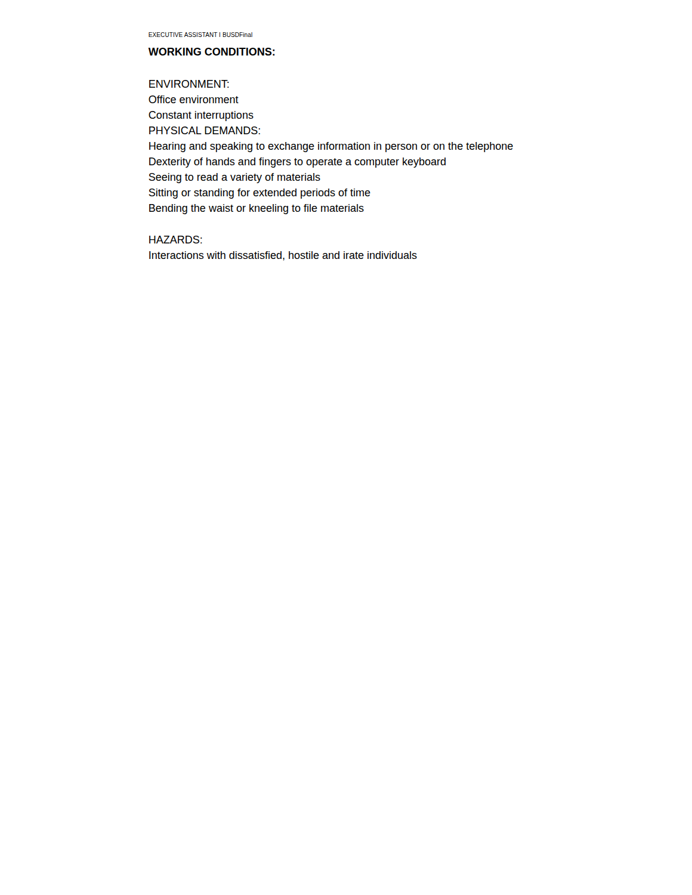EXECUTIVE ASSISTANT I BUSDFinal
WORKING CONDITIONS:
ENVIRONMENT:
Office environment
Constant interruptions
PHYSICAL DEMANDS:
Hearing and speaking to exchange information in person or on the telephone
Dexterity of hands and fingers to operate a computer keyboard
Seeing to read a variety of materials
Sitting or standing for extended periods of time
Bending the waist or kneeling to file materials
HAZARDS:
Interactions with dissatisfied, hostile and irate individuals